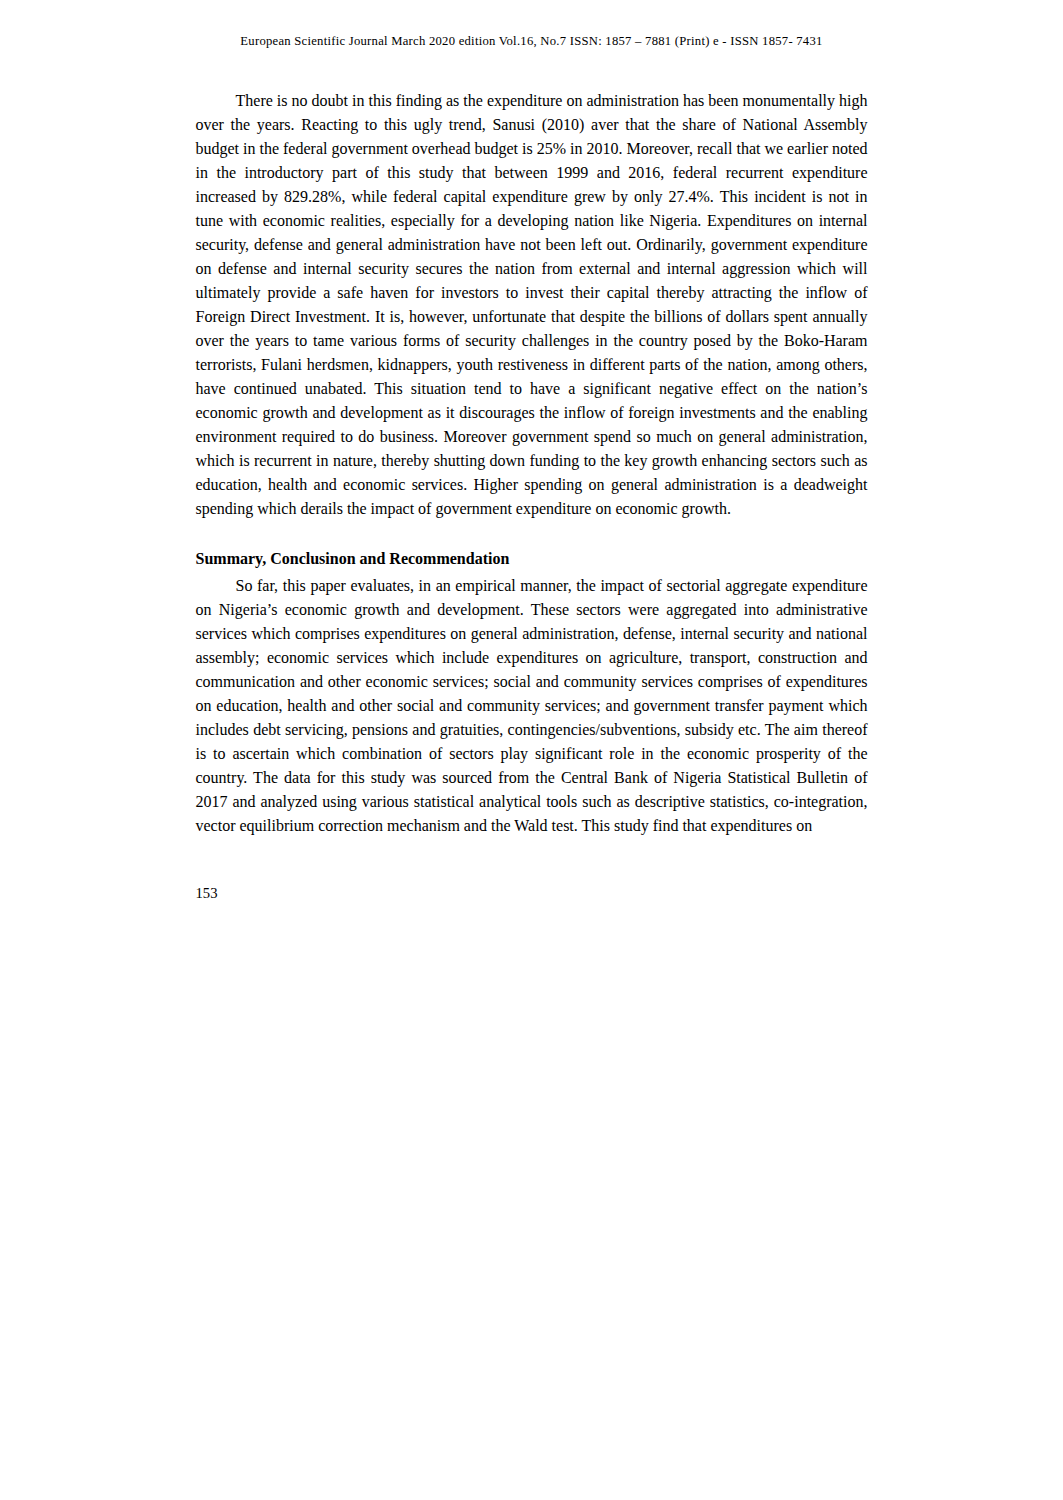European Scientific Journal March 2020 edition Vol.16, No.7 ISSN: 1857 – 7881 (Print) e - ISSN 1857- 7431
There is no doubt in this finding as the expenditure on administration has been monumentally high over the years. Reacting to this ugly trend, Sanusi (2010) aver that the share of National Assembly budget in the federal government overhead budget is 25% in 2010. Moreover, recall that we earlier noted in the introductory part of this study that between 1999 and 2016, federal recurrent expenditure increased by 829.28%, while federal capital expenditure grew by only 27.4%. This incident is not in tune with economic realities, especially for a developing nation like Nigeria. Expenditures on internal security, defense and general administration have not been left out. Ordinarily, government expenditure on defense and internal security secures the nation from external and internal aggression which will ultimately provide a safe haven for investors to invest their capital thereby attracting the inflow of Foreign Direct Investment. It is, however, unfortunate that despite the billions of dollars spent annually over the years to tame various forms of security challenges in the country posed by the Boko-Haram terrorists, Fulani herdsmen, kidnappers, youth restiveness in different parts of the nation, among others, have continued unabated. This situation tend to have a significant negative effect on the nation’s economic growth and development as it discourages the inflow of foreign investments and the enabling environment required to do business. Moreover government spend so much on general administration, which is recurrent in nature, thereby shutting down funding to the key growth enhancing sectors such as education, health and economic services. Higher spending on general administration is a deadweight spending which derails the impact of government expenditure on economic growth.
Summary, Conclusinon and Recommendation
So far, this paper evaluates, in an empirical manner, the impact of sectorial aggregate expenditure on Nigeria’s economic growth and development. These sectors were aggregated into administrative services which comprises expenditures on general administration, defense, internal security and national assembly; economic services which include expenditures on agriculture, transport, construction and communication and other economic services; social and community services comprises of expenditures on education, health and other social and community services; and government transfer payment which includes debt servicing, pensions and gratuities, contingencies/subventions, subsidy etc. The aim thereof is to ascertain which combination of sectors play significant role in the economic prosperity of the country. The data for this study was sourced from the Central Bank of Nigeria Statistical Bulletin of 2017 and analyzed using various statistical analytical tools such as descriptive statistics, co-integration, vector equilibrium correction mechanism and the Wald test. This study find that expenditures on
153